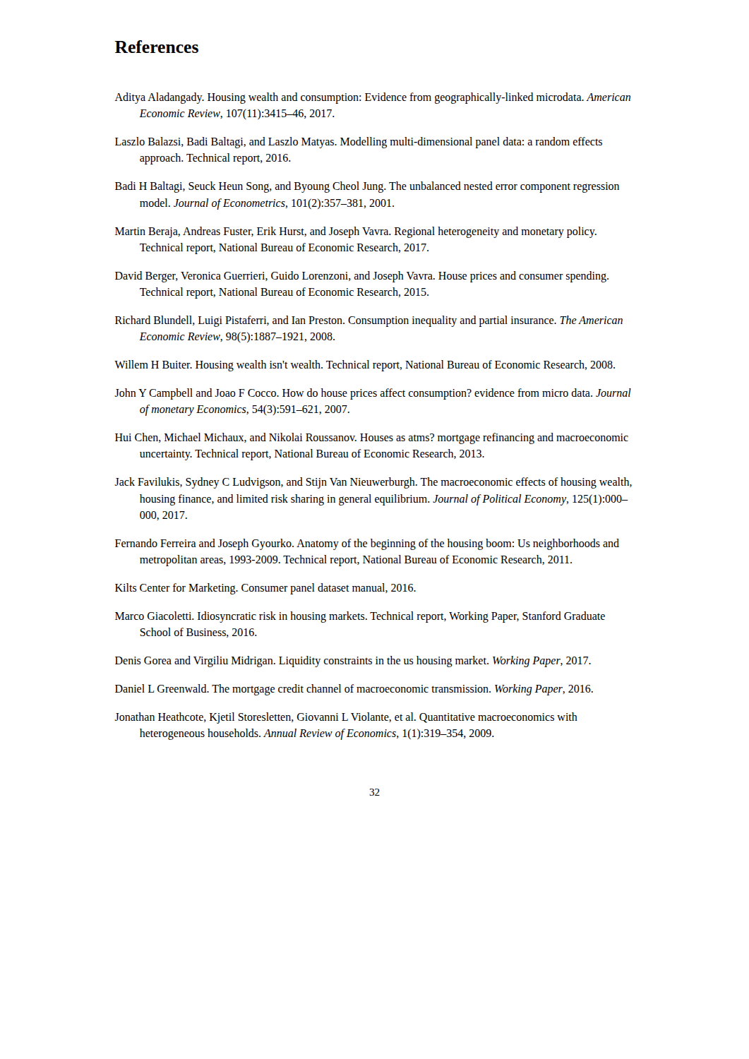References
Aditya Aladangady. Housing wealth and consumption: Evidence from geographically-linked microdata. American Economic Review, 107(11):3415–46, 2017.
Laszlo Balazsi, Badi Baltagi, and Laszlo Matyas. Modelling multi-dimensional panel data: a random effects approach. Technical report, 2016.
Badi H Baltagi, Seuck Heun Song, and Byoung Cheol Jung. The unbalanced nested error component regression model. Journal of Econometrics, 101(2):357–381, 2001.
Martin Beraja, Andreas Fuster, Erik Hurst, and Joseph Vavra. Regional heterogeneity and monetary policy. Technical report, National Bureau of Economic Research, 2017.
David Berger, Veronica Guerrieri, Guido Lorenzoni, and Joseph Vavra. House prices and consumer spending. Technical report, National Bureau of Economic Research, 2015.
Richard Blundell, Luigi Pistaferri, and Ian Preston. Consumption inequality and partial insurance. The American Economic Review, 98(5):1887–1921, 2008.
Willem H Buiter. Housing wealth isn't wealth. Technical report, National Bureau of Economic Research, 2008.
John Y Campbell and Joao F Cocco. How do house prices affect consumption? evidence from micro data. Journal of monetary Economics, 54(3):591–621, 2007.
Hui Chen, Michael Michaux, and Nikolai Roussanov. Houses as atms? mortgage refinancing and macroeconomic uncertainty. Technical report, National Bureau of Economic Research, 2013.
Jack Favilukis, Sydney C Ludvigson, and Stijn Van Nieuwerburgh. The macroeconomic effects of housing wealth, housing finance, and limited risk sharing in general equilibrium. Journal of Political Economy, 125(1):000–000, 2017.
Fernando Ferreira and Joseph Gyourko. Anatomy of the beginning of the housing boom: Us neighborhoods and metropolitan areas, 1993-2009. Technical report, National Bureau of Economic Research, 2011.
Kilts Center for Marketing. Consumer panel dataset manual, 2016.
Marco Giacoletti. Idiosyncratic risk in housing markets. Technical report, Working Paper, Stanford Graduate School of Business, 2016.
Denis Gorea and Virgiliu Midrigan. Liquidity constraints in the us housing market. Working Paper, 2017.
Daniel L Greenwald. The mortgage credit channel of macroeconomic transmission. Working Paper, 2016.
Jonathan Heathcote, Kjetil Storesletten, Giovanni L Violante, et al. Quantitative macroeconomics with heterogeneous households. Annual Review of Economics, 1(1):319–354, 2009.
32